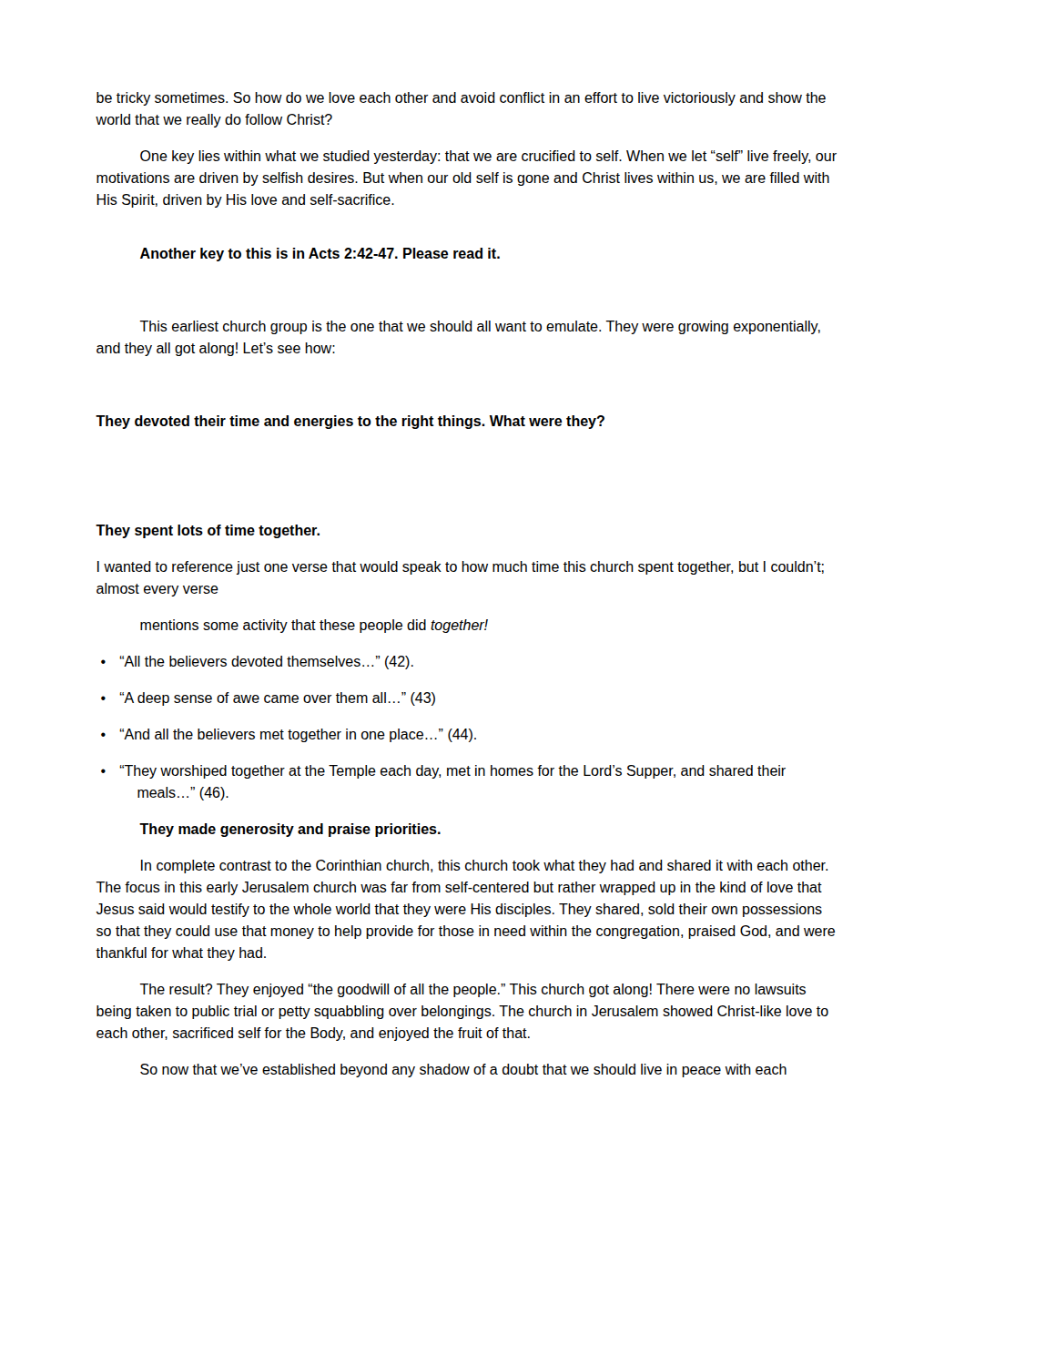be tricky sometimes. So how do we love each other and avoid conflict in an effort to live victoriously and show the world that we really do follow Christ?
One key lies within what we studied yesterday: that we are crucified to self. When we let “self” live freely, our motivations are driven by selfish desires. But when our old self is gone and Christ lives within us, we are filled with His Spirit, driven by His love and self-sacrifice.
Another key to this is in Acts 2:42-47. Please read it.
This earliest church group is the one that we should all want to emulate. They were growing exponentially, and they all got along! Let’s see how:
They devoted their time and energies to the right things. What were they?
They spent lots of time together.
I wanted to reference just one verse that would speak to how much time this church spent together, but I couldn’t; almost every verse
mentions some activity that these people did together!
“All the believers devoted themselves…” (42).
“A deep sense of awe came over them all…” (43)
“And all the believers met together in one place…” (44).
“They worshiped together at the Temple each day, met in homes for the Lord’s Supper, and shared their meals…” (46).
They made generosity and praise priorities.
In complete contrast to the Corinthian church, this church took what they had and shared it with each other. The focus in this early Jerusalem church was far from self-centered but rather wrapped up in the kind of love that Jesus said would testify to the whole world that they were His disciples. They shared, sold their own possessions so that they could use that money to help provide for those in need within the congregation, praised God, and were thankful for what they had.
The result? They enjoyed “the goodwill of all the people.” This church got along! There were no lawsuits being taken to public trial or petty squabbling over belongings. The church in Jerusalem showed Christ-like love to each other, sacrificed self for the Body, and enjoyed the fruit of that.
So now that we’ve established beyond any shadow of a doubt that we should live in peace with each